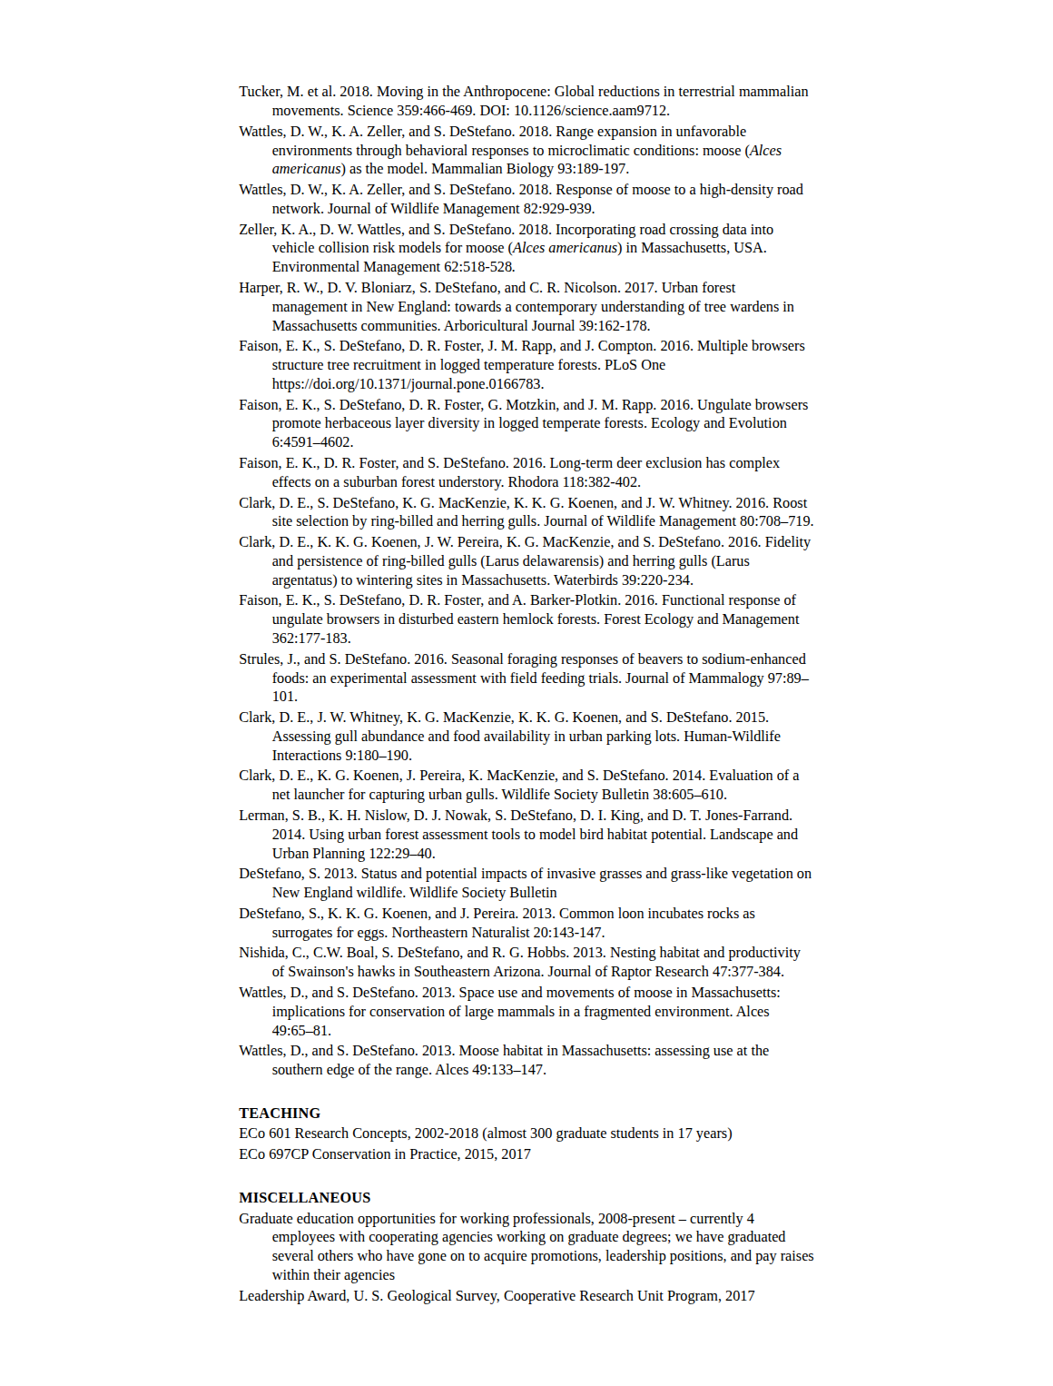Tucker, M. et al. 2018. Moving in the Anthropocene: Global reductions in terrestrial mammalian movements. Science 359:466-469. DOI: 10.1126/science.aam9712.
Wattles, D. W., K. A. Zeller, and S. DeStefano. 2018. Range expansion in unfavorable environments through behavioral responses to microclimatic conditions: moose (Alces americanus) as the model. Mammalian Biology 93:189-197.
Wattles, D. W., K. A. Zeller, and S. DeStefano. 2018. Response of moose to a high-density road network. Journal of Wildlife Management 82:929-939.
Zeller, K. A., D. W. Wattles, and S. DeStefano. 2018. Incorporating road crossing data into vehicle collision risk models for moose (Alces americanus) in Massachusetts, USA. Environmental Management 62:518-528.
Harper, R. W., D. V. Bloniarz, S. DeStefano, and C. R. Nicolson. 2017. Urban forest management in New England: towards a contemporary understanding of tree wardens in Massachusetts communities. Arboricultural Journal 39:162-178.
Faison, E. K., S. DeStefano, D. R. Foster, J. M. Rapp, and J. Compton. 2016. Multiple browsers structure tree recruitment in logged temperature forests. PLoS One https://doi.org/10.1371/journal.pone.0166783.
Faison, E. K., S. DeStefano, D. R. Foster, G. Motzkin, and J. M. Rapp. 2016. Ungulate browsers promote herbaceous layer diversity in logged temperate forests. Ecology and Evolution 6:4591–4602.
Faison, E. K., D. R. Foster, and S. DeStefano. 2016. Long-term deer exclusion has complex effects on a suburban forest understory. Rhodora 118:382-402.
Clark, D. E., S. DeStefano, K. G. MacKenzie, K. K. G. Koenen, and J. W. Whitney. 2016. Roost site selection by ring-billed and herring gulls. Journal of Wildlife Management 80:708–719.
Clark, D. E., K. K. G. Koenen, J. W. Pereira, K. G. MacKenzie, and S. DeStefano. 2016. Fidelity and persistence of ring-billed gulls (Larus delawarensis) and herring gulls (Larus argentatus) to wintering sites in Massachusetts. Waterbirds 39:220-234.
Faison, E. K., S. DeStefano, D. R. Foster, and A. Barker-Plotkin. 2016. Functional response of ungulate browsers in disturbed eastern hemlock forests. Forest Ecology and Management 362:177-183.
Strules, J., and S. DeStefano. 2016. Seasonal foraging responses of beavers to sodium-enhanced foods: an experimental assessment with field feeding trials. Journal of Mammalogy 97:89–101.
Clark, D. E., J. W. Whitney, K. G. MacKenzie, K. K. G. Koenen, and S. DeStefano. 2015. Assessing gull abundance and food availability in urban parking lots. Human-Wildlife Interactions 9:180–190.
Clark, D. E., K. G. Koenen, J. Pereira, K. MacKenzie, and S. DeStefano. 2014. Evaluation of a net launcher for capturing urban gulls. Wildlife Society Bulletin 38:605–610.
Lerman, S. B., K. H. Nislow, D. J. Nowak, S. DeStefano, D. I. King, and D. T. Jones-Farrand. 2014. Using urban forest assessment tools to model bird habitat potential. Landscape and Urban Planning 122:29–40.
DeStefano, S. 2013. Status and potential impacts of invasive grasses and grass-like vegetation on New England wildlife. Wildlife Society Bulletin
DeStefano, S., K. K. G. Koenen, and J. Pereira. 2013. Common loon incubates rocks as surrogates for eggs. Northeastern Naturalist 20:143-147.
Nishida, C., C.W. Boal, S. DeStefano, and R. G. Hobbs. 2013. Nesting habitat and productivity of Swainson's hawks in Southeastern Arizona. Journal of Raptor Research 47:377-384.
Wattles, D., and S. DeStefano. 2013. Space use and movements of moose in Massachusetts: implications for conservation of large mammals in a fragmented environment. Alces 49:65–81.
Wattles, D., and S. DeStefano. 2013. Moose habitat in Massachusetts: assessing use at the southern edge of the range. Alces 49:133–147.
TEACHING
ECo 601 Research Concepts, 2002-2018 (almost 300 graduate students in 17 years)
ECo 697CP Conservation in Practice, 2015, 2017
MISCELLANEOUS
Graduate education opportunities for working professionals, 2008-present – currently 4 employees with cooperating agencies working on graduate degrees; we have graduated several others who have gone on to acquire promotions, leadership positions, and pay raises within their agencies
Leadership Award, U. S. Geological Survey, Cooperative Research Unit Program, 2017